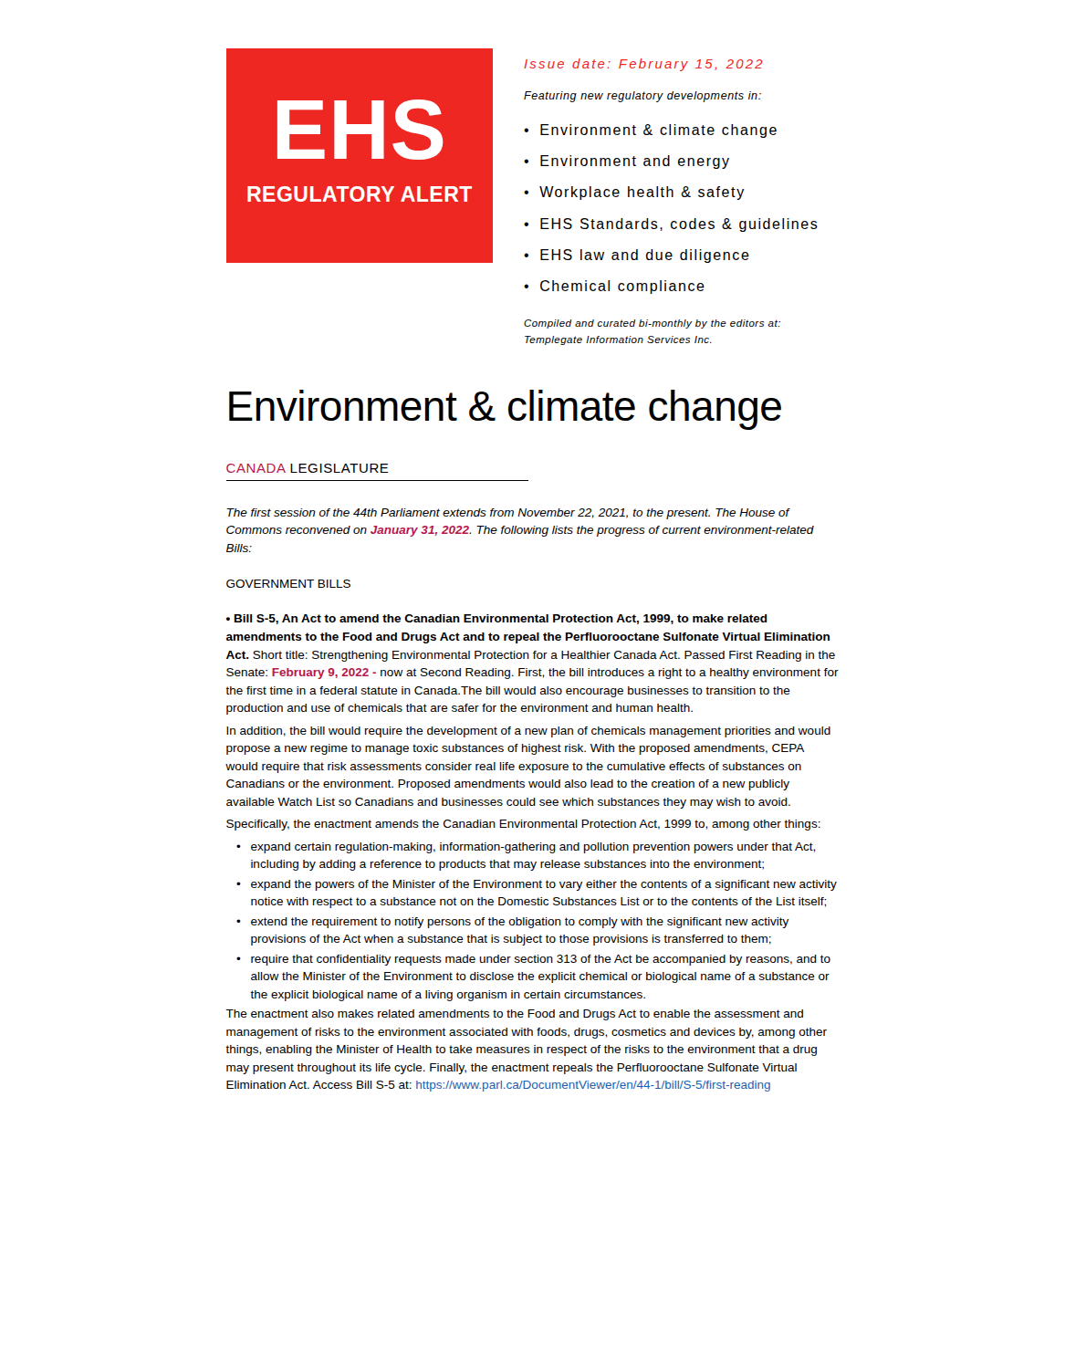EHS
REGULATORY ALERT
Issue date: February 15, 2022
Featuring new regulatory developments in:
Environment & climate change
Environment and energy
Workplace health & safety
EHS Standards, codes & guidelines
EHS law and due diligence
Chemical compliance
Compiled and curated bi-monthly by the editors at:
Templegate Information Services Inc.
Environment & climate change
CANADA LEGISLATURE
The first session of the 44th Parliament extends from November 22, 2021, to the present. The House of Commons reconvened on January 31, 2022. The following lists the progress of current environment-related Bills:
GOVERNMENT BILLS
• Bill S-5, An Act to amend the Canadian Environmental Protection Act, 1999, to make related amendments to the Food and Drugs Act and to repeal the Perfluorooctane Sulfonate Virtual Elimination Act. Short title: Strengthening Environmental Protection for a Healthier Canada Act. Passed First Reading in the Senate: February 9, 2022 - now at Second Reading. First, the bill introduces a right to a healthy environment for the first time in a federal statute in Canada.The bill would also encourage businesses to transition to the production and use of chemicals that are safer for the environment and human health.
In addition, the bill would require the development of a new plan of chemicals management priorities and would propose a new regime to manage toxic substances of highest risk. With the proposed amendments, CEPA would require that risk assessments consider real life exposure to the cumulative effects of substances on Canadians or the environment. Proposed amendments would also lead to the creation of a new publicly available Watch List so Canadians and businesses could see which substances they may wish to avoid.
Specifically, the enactment amends the Canadian Environmental Protection Act, 1999 to, among other things:
expand certain regulation-making, information-gathering and pollution prevention powers under that Act, including by adding a reference to products that may release substances into the environment;
expand the powers of the Minister of the Environment to vary either the contents of a significant new activity notice with respect to a substance not on the Domestic Substances List or to the contents of the List itself;
extend the requirement to notify persons of the obligation to comply with the significant new activity provisions of the Act when a substance that is subject to those provisions is transferred to them;
require that confidentiality requests made under section 313 of the Act be accompanied by reasons, and to allow the Minister of the Environment to disclose the explicit chemical or biological name of a substance or the explicit biological name of a living organism in certain circumstances.
The enactment also makes related amendments to the Food and Drugs Act to enable the assessment and management of risks to the environment associated with foods, drugs, cosmetics and devices by, among other things, enabling the Minister of Health to take measures in respect of the risks to the environment that a drug may present throughout its life cycle. Finally, the enactment repeals the Perfluorooctane Sulfonate Virtual Elimination Act. Access Bill S-5 at: https://www.parl.ca/DocumentViewer/en/44-1/bill/S-5/first-reading